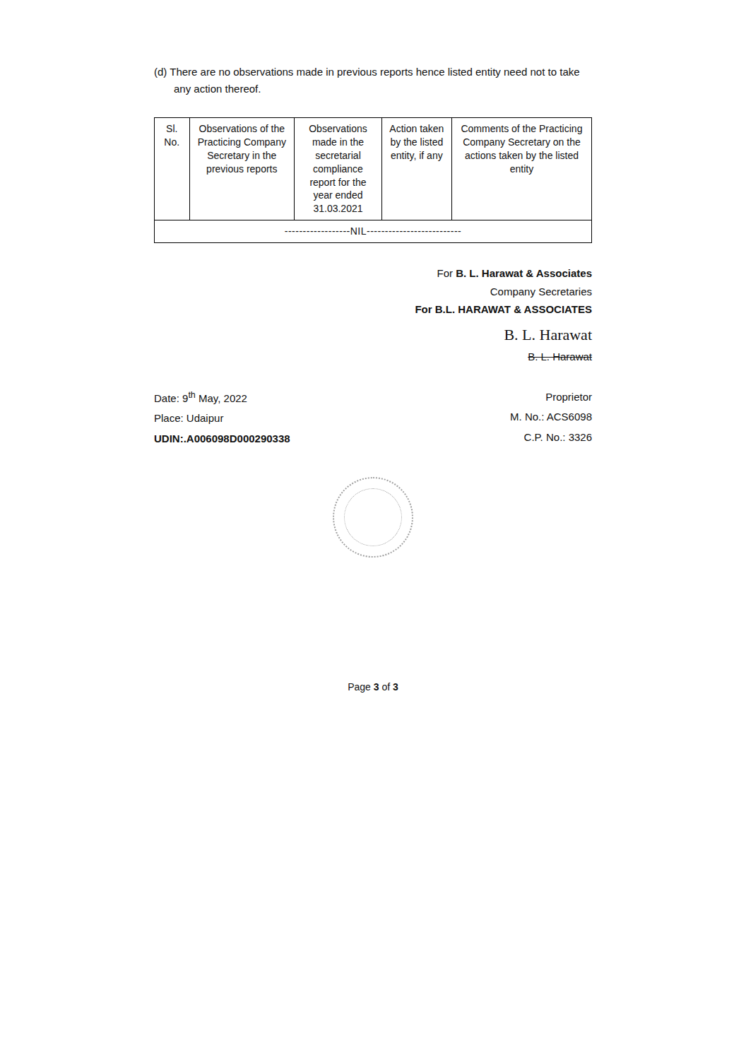(d) There are no observations made in previous reports hence listed entity need not to take any action thereof.
| Sl. No. | Observations of the Practicing Company Secretary in the previous reports | Observations made in the secretarial compliance report for the year ended 31.03.2021 | Action taken by the listed entity, if any | Comments of the Practicing Company Secretary on the actions taken by the listed entity |
| --- | --- | --- | --- | --- |
| ------------------NIL-------------------------- |
For B. L. Harawat & Associates
Company Secretaries
For B.L. HARAWAT & ASSOCIATES B. L. Harawat B. L. Harawat
Date: 9th May, 2022
Place: Udaipur
UDIN:.A006098D000290338
Proprietor
M. No.: ACS6098
C.P. No.: 3326
Page 3 of 3